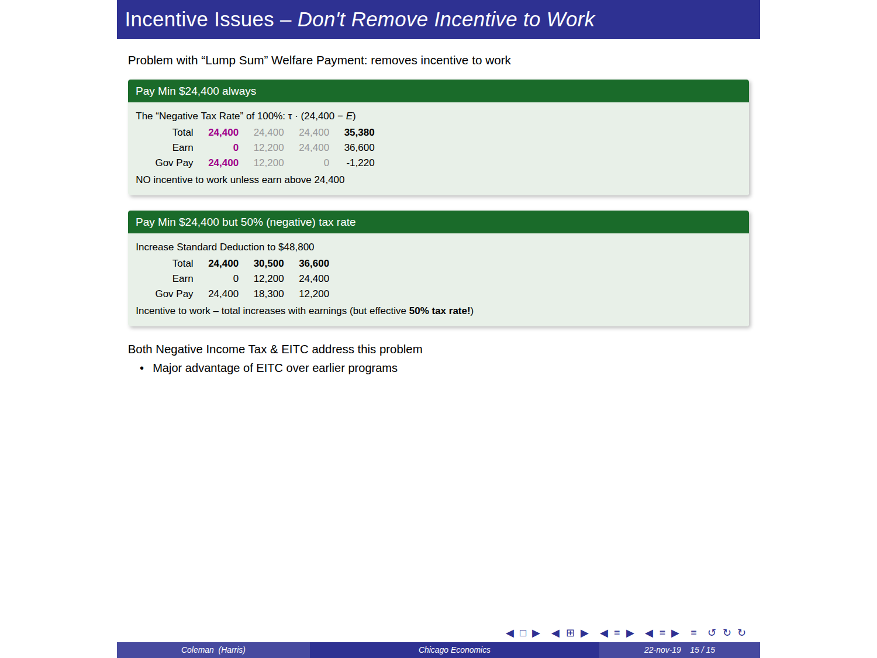Incentive Issues – Don't Remove Incentive to Work
Problem with “Lump Sum” Welfare Payment: removes incentive to work
Pay Min $24,400 always
The “Negative Tax Rate” of 100%: τ · (24,400 − E)
| Total | 24,400 | 24,400 | 24,400 | 35,380 |
| Earn | 0 | 12,200 | 24,400 | 36,600 |
| Gov Pay | 24,400 | 12,200 | 0 | -1,220 |
NO incentive to work unless earn above 24,400
Pay Min $24,400 but 50% (negative) tax rate
Increase Standard Deduction to $48,800
| Total | 24,400 | 30,500 | 36,600 |
| Earn | 0 | 12,200 | 24,400 |
| Gov Pay | 24,400 | 18,300 | 12,200 |
Incentive to work – total increases with earnings (but effective 50% tax rate!)
Both Negative Income Tax & EITC address this problem
Major advantage of EITC over earlier programs
◀ □ ▶ ◀ ⊞ ▶ ◀ ≡ ▶ ◀ ≡ ▶ ≡ ↺ ↻ ↻
Coleman (Harris)
Chicago Economics
22-nov-19 15 / 15